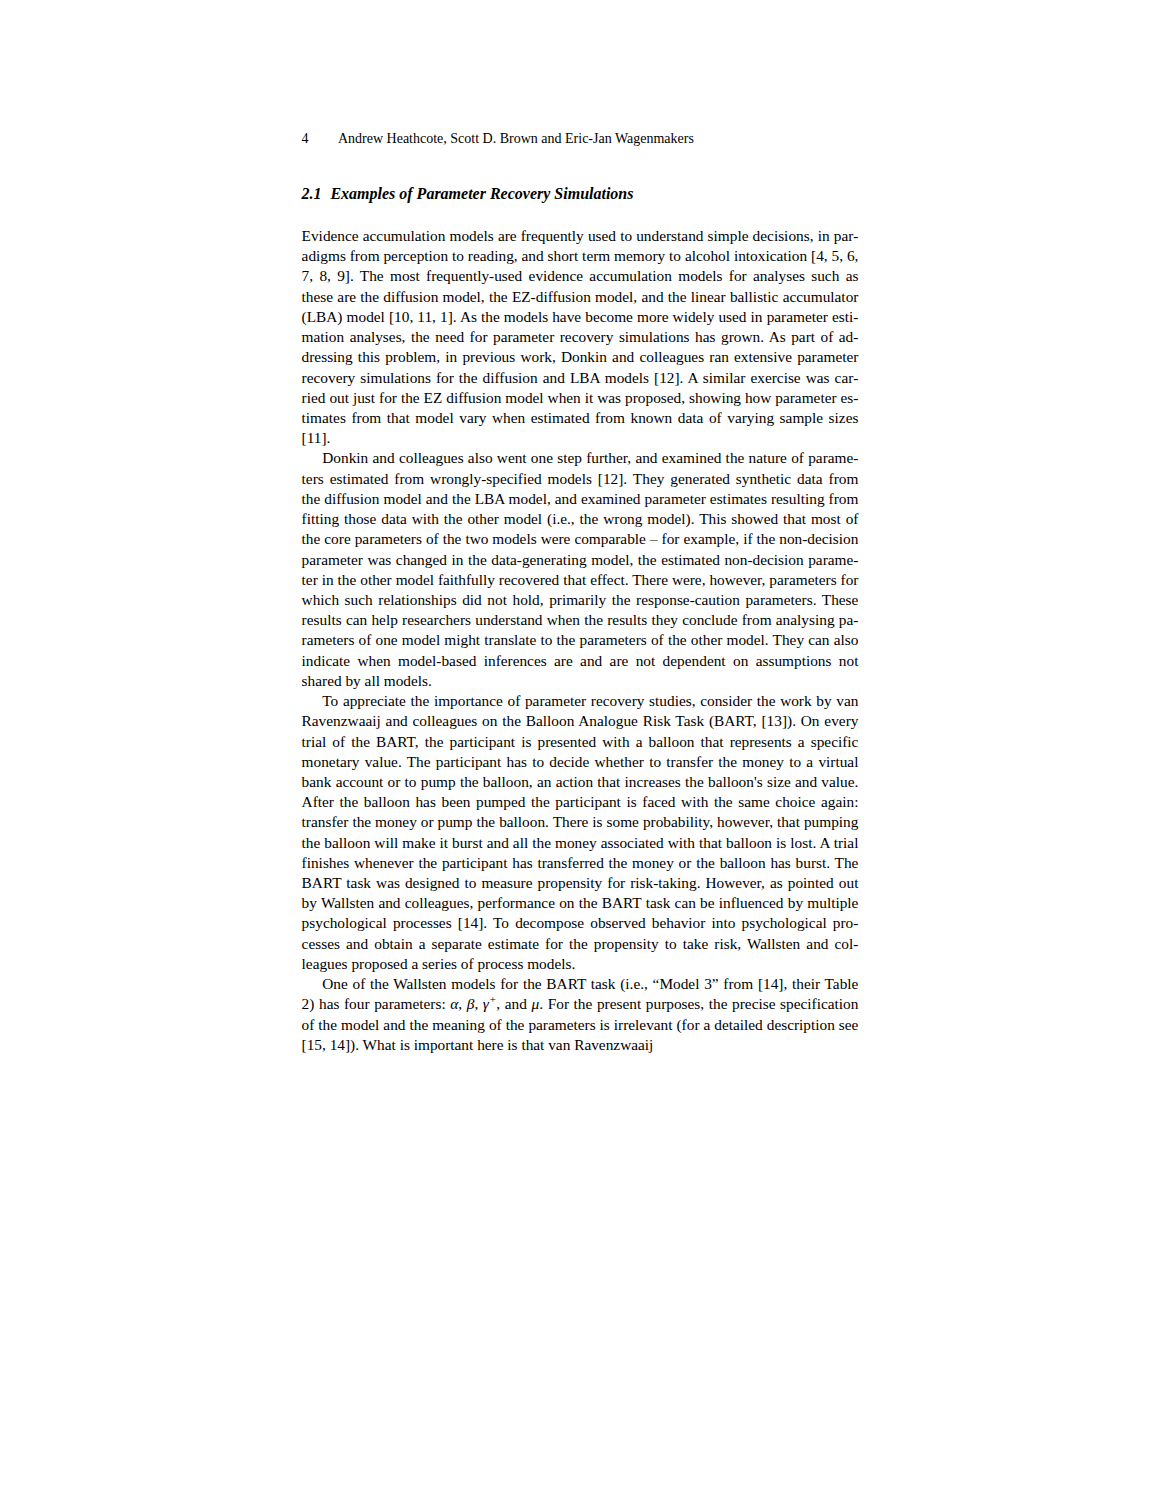4 Andrew Heathcote, Scott D. Brown and Eric-Jan Wagenmakers
2.1 Examples of Parameter Recovery Simulations
Evidence accumulation models are frequently used to understand simple decisions, in paradigms from perception to reading, and short term memory to alcohol intoxication [4, 5, 6, 7, 8, 9]. The most frequently-used evidence accumulation models for analyses such as these are the diffusion model, the EZ-diffusion model, and the linear ballistic accumulator (LBA) model [10, 11, 1]. As the models have become more widely used in parameter estimation analyses, the need for parameter recovery simulations has grown. As part of addressing this problem, in previous work, Donkin and colleagues ran extensive parameter recovery simulations for the diffusion and LBA models [12]. A similar exercise was carried out just for the EZ diffusion model when it was proposed, showing how parameter estimates from that model vary when estimated from known data of varying sample sizes [11].
Donkin and colleagues also went one step further, and examined the nature of parameters estimated from wrongly-specified models [12]. They generated synthetic data from the diffusion model and the LBA model, and examined parameter estimates resulting from fitting those data with the other model (i.e., the wrong model). This showed that most of the core parameters of the two models were comparable – for example, if the non-decision parameter was changed in the data-generating model, the estimated non-decision parameter in the other model faithfully recovered that effect. There were, however, parameters for which such relationships did not hold, primarily the response-caution parameters. These results can help researchers understand when the results they conclude from analysing parameters of one model might translate to the parameters of the other model. They can also indicate when model-based inferences are and are not dependent on assumptions not shared by all models.
To appreciate the importance of parameter recovery studies, consider the work by van Ravenzwaaij and colleagues on the Balloon Analogue Risk Task (BART, [13]). On every trial of the BART, the participant is presented with a balloon that represents a specific monetary value. The participant has to decide whether to transfer the money to a virtual bank account or to pump the balloon, an action that increases the balloon's size and value. After the balloon has been pumped the participant is faced with the same choice again: transfer the money or pump the balloon. There is some probability, however, that pumping the balloon will make it burst and all the money associated with that balloon is lost. A trial finishes whenever the participant has transferred the money or the balloon has burst. The BART task was designed to measure propensity for risk-taking. However, as pointed out by Wallsten and colleagues, performance on the BART task can be influenced by multiple psychological processes [14]. To decompose observed behavior into psychological processes and obtain a separate estimate for the propensity to take risk, Wallsten and colleagues proposed a series of process models.
One of the Wallsten models for the BART task (i.e., “Model 3” from [14], their Table 2) has four parameters: α, β, γ+, and μ. For the present purposes, the precise specification of the model and the meaning of the parameters is irrelevant (for a detailed description see [15, 14]). What is important here is that van Ravenzwaaij